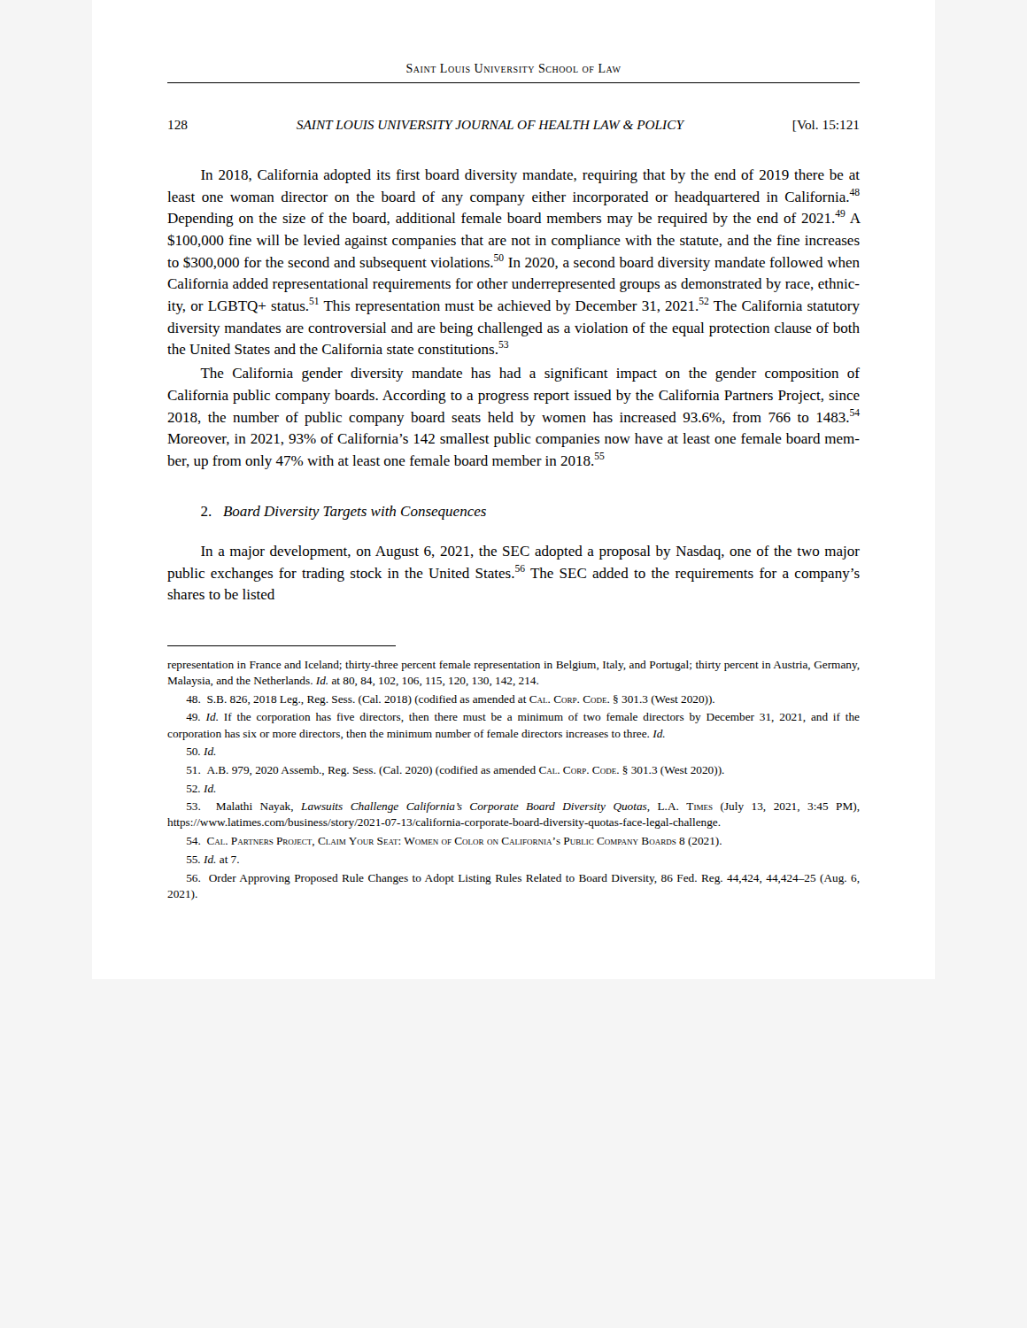Saint Louis University School of Law
128 SAINT LOUIS UNIVERSITY JOURNAL OF HEALTH LAW & POLICY [Vol. 15:121
In 2018, California adopted its first board diversity mandate, requiring that by the end of 2019 there be at least one woman director on the board of any company either incorporated or headquartered in California.48 Depending on the size of the board, additional female board members may be required by the end of 2021.49 A $100,000 fine will be levied against companies that are not in compliance with the statute, and the fine increases to $300,000 for the second and subsequent violations.50 In 2020, a second board diversity mandate followed when California added representational requirements for other underrepresented groups as demonstrated by race, ethnicity, or LGBTQ+ status.51 This representation must be achieved by December 31, 2021.52 The California statutory diversity mandates are controversial and are being challenged as a violation of the equal protection clause of both the United States and the California state constitutions.53
The California gender diversity mandate has had a significant impact on the gender composition of California public company boards. According to a progress report issued by the California Partners Project, since 2018, the number of public company board seats held by women has increased 93.6%, from 766 to 1483.54 Moreover, in 2021, 93% of California’s 142 smallest public companies now have at least one female board member, up from only 47% with at least one female board member in 2018.55
2. Board Diversity Targets with Consequences
In a major development, on August 6, 2021, the SEC adopted a proposal by Nasdaq, one of the two major public exchanges for trading stock in the United States.56 The SEC added to the requirements for a company’s shares to be listed
representation in France and Iceland; thirty-three percent female representation in Belgium, Italy, and Portugal; thirty percent in Austria, Germany, Malaysia, and the Netherlands. Id. at 80, 84, 102, 106, 115, 120, 130, 142, 214.
48. S.B. 826, 2018 Leg., Reg. Sess. (Cal. 2018) (codified as amended at Cal. Corp. Code. § 301.3 (West 2020)).
49. Id. If the corporation has five directors, then there must be a minimum of two female directors by December 31, 2021, and if the corporation has six or more directors, then the minimum number of female directors increases to three. Id.
50. Id.
51. A.B. 979, 2020 Assemb., Reg. Sess. (Cal. 2020) (codified as amended Cal. Corp. Code. § 301.3 (West 2020)).
52. Id.
53. Malathi Nayak, Lawsuits Challenge California’s Corporate Board Diversity Quotas, L.A. Times (July 13, 2021, 3:45 PM), https://www.latimes.com/business/story/2021-07-13/california-corporate-board-diversity-quotas-face-legal-challenge.
54. Cal. Partners Project, Claim Your Seat: Women of Color on California’s Public Company Boards 8 (2021).
55. Id. at 7.
56. Order Approving Proposed Rule Changes to Adopt Listing Rules Related to Board Diversity, 86 Fed. Reg. 44,424, 44,424–25 (Aug. 6, 2021).